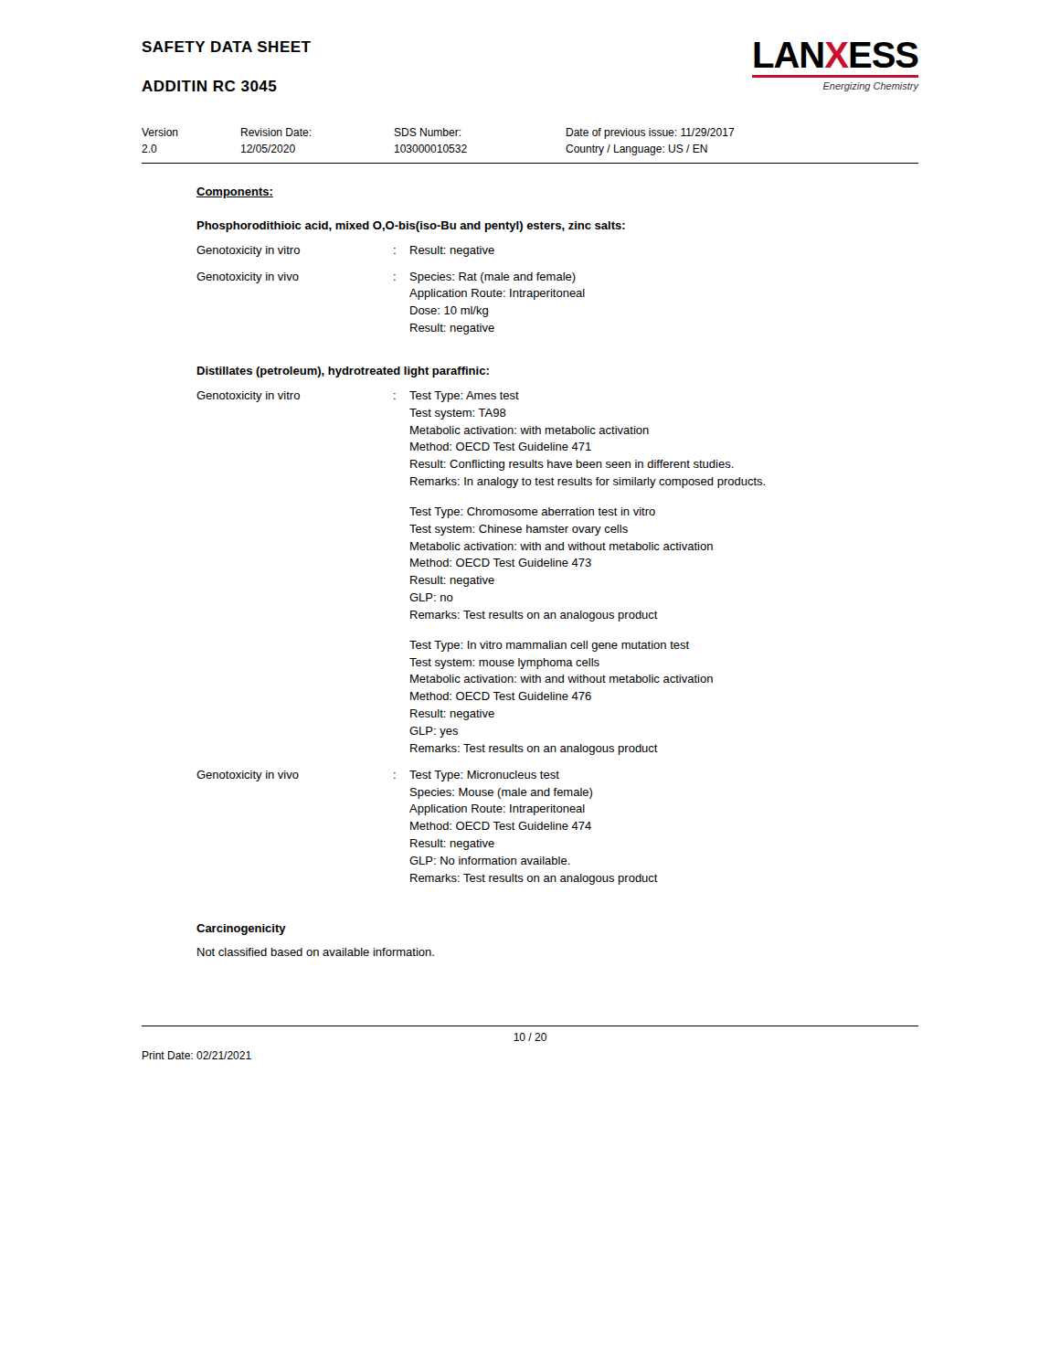SAFETY DATA SHEET
ADDITIN RC 3045
LANXESS
Energizing Chemistry
Version 2.0
Revision Date: 12/05/2020
SDS Number: 103000010532
Date of previous issue: 11/29/2017 Country / Language: US / EN
Components:
Phosphorodithioic acid, mixed O,O-bis(iso-Bu and pentyl) esters, zinc salts:
| Genotoxicity in vitro | : | Result: negative |
| Genotoxicity in vivo | : | Species: Rat (male and female) Application Route: Intraperitoneal Dose: 10 ml/kg Result: negative |
Distillates (petroleum), hydrotreated light paraffinic:
| Genotoxicity in vitro | : | Test Type: Ames test Test system: TA98 Metabolic activation: with metabolic activation Method: OECD Test Guideline 471 Result: Conflicting results have been seen in different studies. Remarks: In analogy to test results for similarly composed products. Test Type: Chromosome aberration test in vitro Test system: Chinese hamster ovary cells Metabolic activation: with and without metabolic activation Method: OECD Test Guideline 473 Result: negative GLP: no Remarks: Test results on an analogous product Test Type: In vitro mammalian cell gene mutation test Test system: mouse lymphoma cells Metabolic activation: with and without metabolic activation Method: OECD Test Guideline 476 Result: negative GLP: yes Remarks: Test results on an analogous product |
| Genotoxicity in vivo | : | Test Type: Micronucleus test Species: Mouse (male and female) Application Route: Intraperitoneal Method: OECD Test Guideline 474 Result: negative GLP: No information available. Remarks: Test results on an analogous product |
Carcinogenicity
Not classified based on available information.
10 / 20
Print Date: 02/21/2021